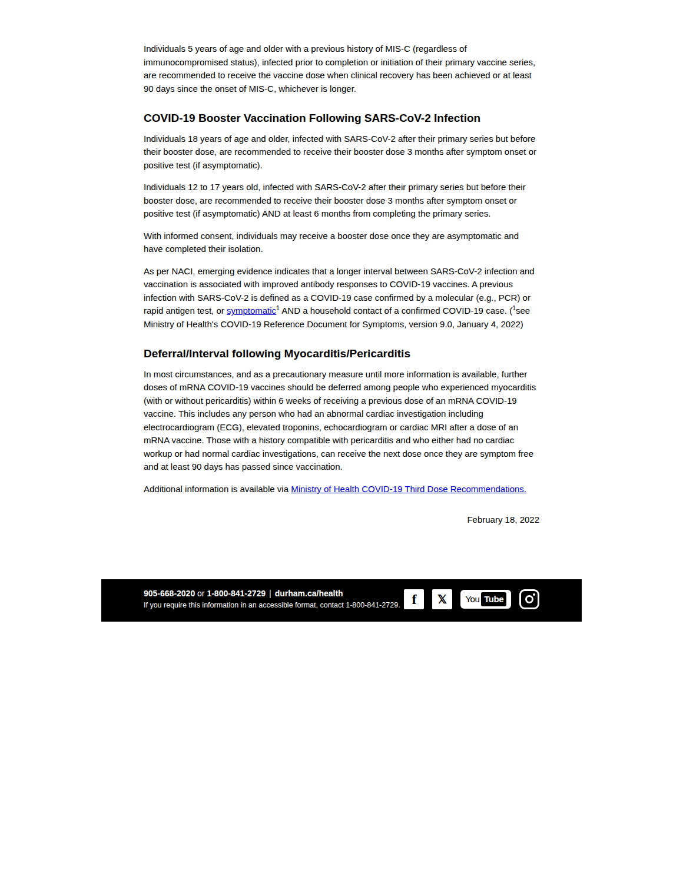Individuals 5 years of age and older with a previous history of MIS-C (regardless of immunocompromised status), infected prior to completion or initiation of their primary vaccine series, are recommended to receive the vaccine dose when clinical recovery has been achieved or at least 90 days since the onset of MIS-C, whichever is longer.
COVID-19 Booster Vaccination Following SARS-CoV-2 Infection
Individuals 18 years of age and older, infected with SARS-CoV-2 after their primary series but before their booster dose, are recommended to receive their booster dose 3 months after symptom onset or positive test (if asymptomatic).
Individuals 12 to 17 years old, infected with SARS-CoV-2 after their primary series but before their booster dose, are recommended to receive their booster dose 3 months after symptom onset or positive test (if asymptomatic) AND at least 6 months from completing the primary series.
With informed consent, individuals may receive a booster dose once they are asymptomatic and have completed their isolation.
As per NACI, emerging evidence indicates that a longer interval between SARS-CoV-2 infection and vaccination is associated with improved antibody responses to COVID-19 vaccines. A previous infection with SARS-CoV-2 is defined as a COVID-19 case confirmed by a molecular (e.g., PCR) or rapid antigen test, or symptomatic1 AND a household contact of a confirmed COVID-19 case. (1see Ministry of Health's COVID-19 Reference Document for Symptoms, version 9.0, January 4, 2022)
Deferral/Interval following Myocarditis/Pericarditis
In most circumstances, and as a precautionary measure until more information is available, further doses of mRNA COVID-19 vaccines should be deferred among people who experienced myocarditis (with or without pericarditis) within 6 weeks of receiving a previous dose of an mRNA COVID-19 vaccine. This includes any person who had an abnormal cardiac investigation including electrocardiogram (ECG), elevated troponins, echocardiogram or cardiac MRI after a dose of an mRNA vaccine. Those with a history compatible with pericarditis and who either had no cardiac workup or had normal cardiac investigations, can receive the next dose once they are symptom free and at least 90 days has passed since vaccination.
Additional information is available via Ministry of Health COVID-19 Third Dose Recommendations.
February 18, 2022
905-668-2020 or 1-800-841-2729|durham.ca/health
If you require this information in an accessible format, contact 1-800-841-2729.
f 𝕏 You Tube